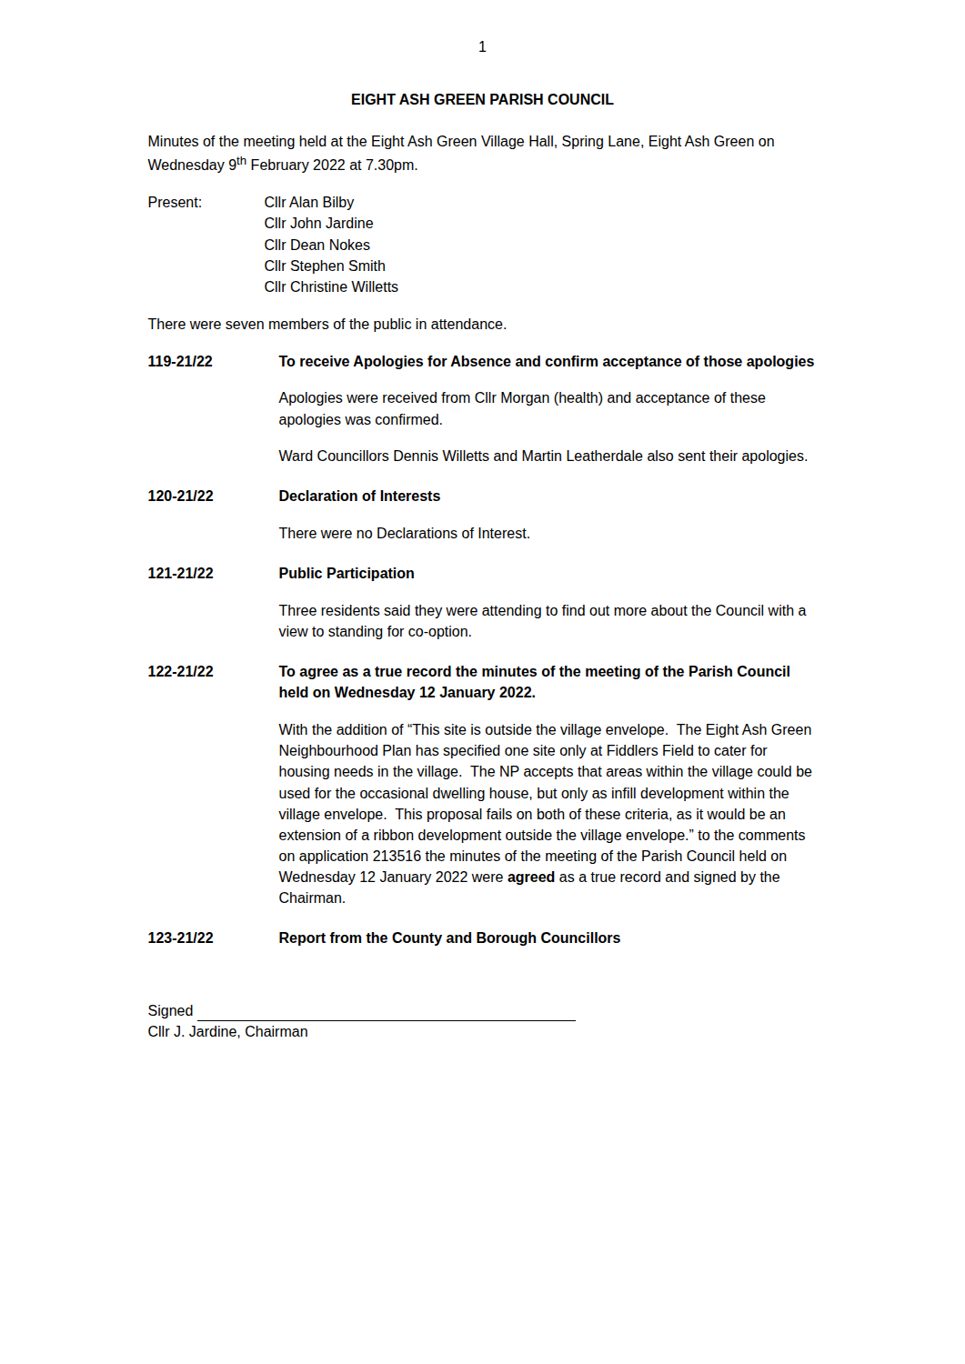1
EIGHT ASH GREEN PARISH COUNCIL
Minutes of the meeting held at the Eight Ash Green Village Hall, Spring Lane, Eight Ash Green on Wednesday 9th February 2022 at 7.30pm.
Present:
Cllr Alan Bilby
Cllr John Jardine
Cllr Dean Nokes
Cllr Stephen Smith
Cllr Christine Willetts
There were seven members of the public in attendance.
119-21/22
To receive Apologies for Absence and confirm acceptance of those apologies
Apologies were received from Cllr Morgan (health) and acceptance of these apologies was confirmed.
Ward Councillors Dennis Willetts and Martin Leatherdale also sent their apologies.
120-21/22
Declaration of Interests
There were no Declarations of Interest.
121-21/22
Public Participation
Three residents said they were attending to find out more about the Council with a view to standing for co-option.
122-21/22
To agree as a true record the minutes of the meeting of the Parish Council held on Wednesday 12 January 2022.
With the addition of “This site is outside the village envelope. The Eight Ash Green Neighbourhood Plan has specified one site only at Fiddlers Field to cater for housing needs in the village. The NP accepts that areas within the village could be used for the occasional dwelling house, but only as infill development within the village envelope. This proposal fails on both of these criteria, as it would be an extension of a ribbon development outside the village envelope.” to the comments on application 213516 the minutes of the meeting of the Parish Council held on Wednesday 12 January 2022 were agreed as a true record and signed by the Chairman.
123-21/22
Report from the County and Borough Councillors
Signed
Cllr J. Jardine, Chairman